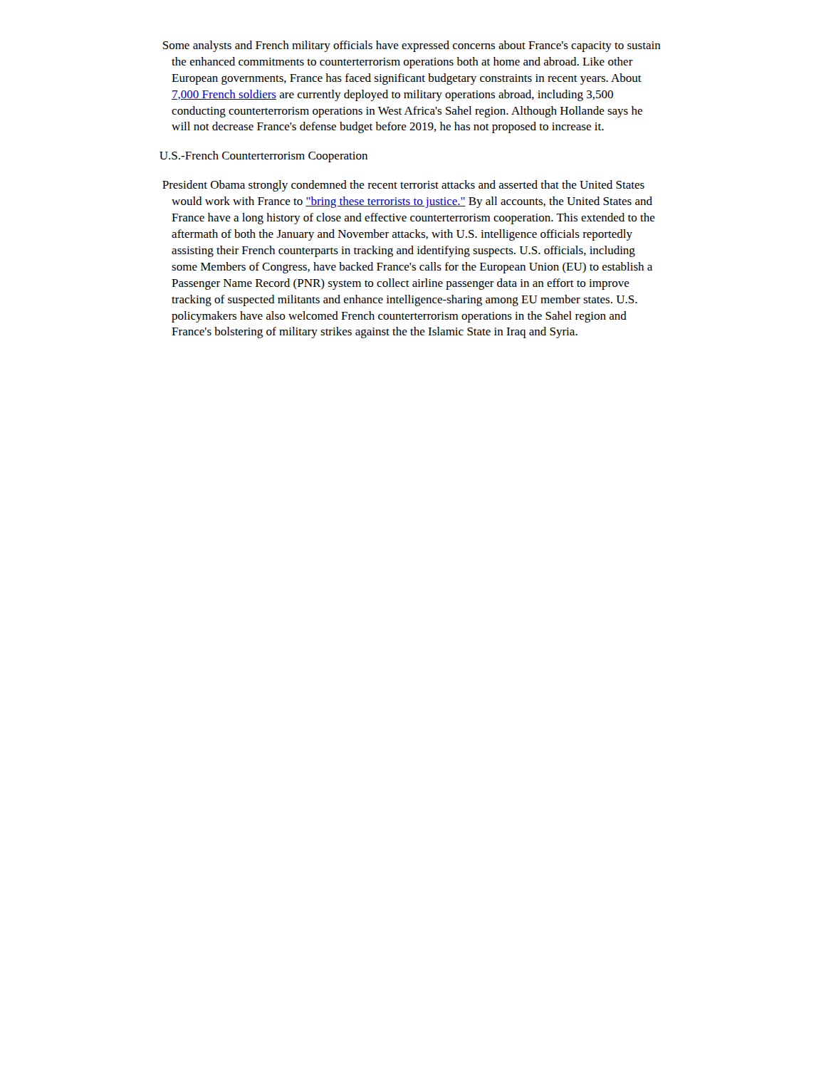Some analysts and French military officials have expressed concerns about France's capacity to sustain the enhanced commitments to counterterrorism operations both at home and abroad. Like other European governments, France has faced significant budgetary constraints in recent years. About 7,000 French soldiers are currently deployed to military operations abroad, including 3,500 conducting counterterrorism operations in West Africa's Sahel region. Although Hollande says he will not decrease France's defense budget before 2019, he has not proposed to increase it.
U.S.-French Counterterrorism Cooperation
President Obama strongly condemned the recent terrorist attacks and asserted that the United States would work with France to "bring these terrorists to justice." By all accounts, the United States and France have a long history of close and effective counterterrorism cooperation. This extended to the aftermath of both the January and November attacks, with U.S. intelligence officials reportedly assisting their French counterparts in tracking and identifying suspects. U.S. officials, including some Members of Congress, have backed France's calls for the European Union (EU) to establish a Passenger Name Record (PNR) system to collect airline passenger data in an effort to improve tracking of suspected militants and enhance intelligence-sharing among EU member states. U.S. policymakers have also welcomed French counterterrorism operations in the Sahel region and France's bolstering of military strikes against the the Islamic State in Iraq and Syria.